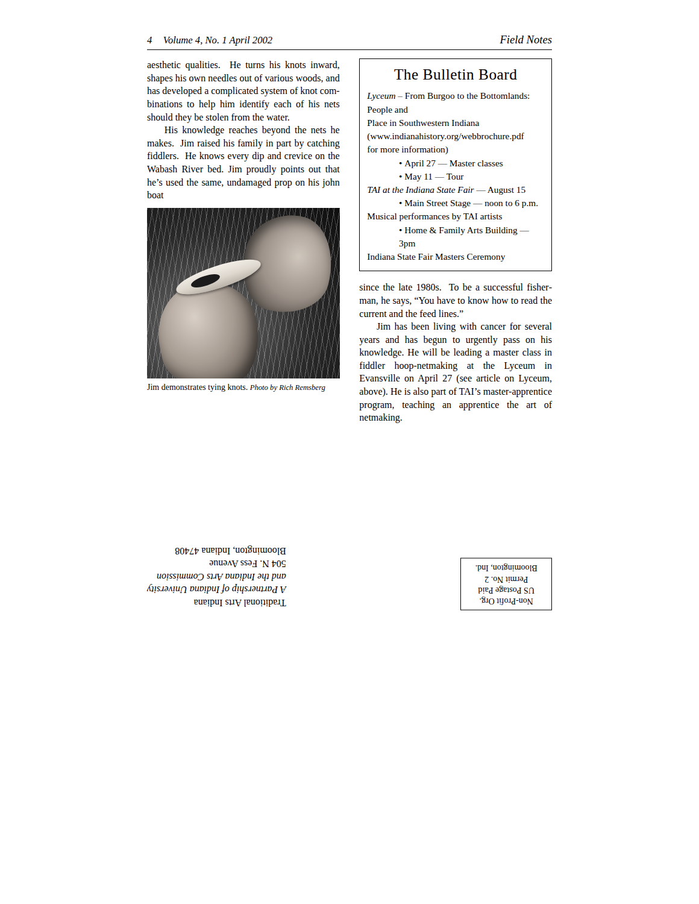4 Volume 4, No. 1 April 2002
Field Notes
aesthetic qualities. He turns his knots inward, shapes his own needles out of various woods, and has developed a complicated system of knot combinations to help him identify each of his nets should they be stolen from the water.
His knowledge reaches beyond the nets he makes. Jim raised his family in part by catching fiddlers. He knows every dip and crevice on the Wabash River bed. Jim proudly points out that he’s used the same, undamaged prop on his john boat
Jim demonstrates tying knots. Photo by Rich Remsberg
The Bulletin Board
Lyceum – From Burgoo to the Bottomlands: People and
Place in Southwestern Indiana
(www.indianahistory.org/webbrochure.pdf
for more information)
April 27 — Master classes
May 11 — Tour
TAI at the Indiana State Fair — August 15
Main Street Stage — noon to 6 p.m.
Musical performances by TAI artists
Home & Family Arts Building — 3pm
Indiana State Fair Masters Ceremony
since the late 1980s. To be a successful fisherman, he says, “You have to know how to read the current and the feed lines.”
Jim has been living with cancer for several years and has begun to urgently pass on his knowledge. He will be leading a master class in fiddler hoop-netmaking at the Lyceum in Evansville on April 27 (see article on Lyceum, above). He is also part of TAI’s master-apprentice program, teaching an apprentice the art of netmaking.
Non-Profit Org.
US Postage Paid
Permit No. 2
Bloomington, Ind.
Traditional Arts Indiana
A Partnership of Indiana University
and the Indiana Arts Commission
504 N. Fess Avenue
Bloomington, Indiana 47408